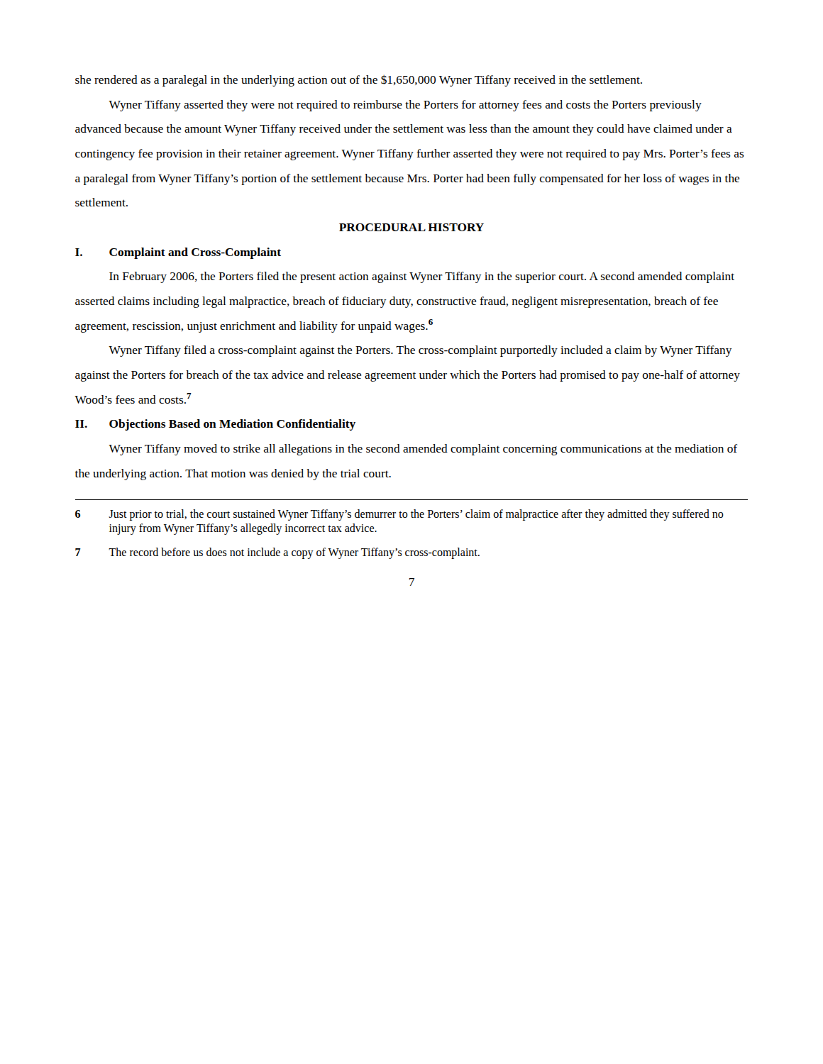she rendered as a paralegal in the underlying action out of the $1,650,000 Wyner Tiffany received in the settlement.
Wyner Tiffany asserted they were not required to reimburse the Porters for attorney fees and costs the Porters previously advanced because the amount Wyner Tiffany received under the settlement was less than the amount they could have claimed under a contingency fee provision in their retainer agreement. Wyner Tiffany further asserted they were not required to pay Mrs. Porter’s fees as a paralegal from Wyner Tiffany’s portion of the settlement because Mrs. Porter had been fully compensated for her loss of wages in the settlement.
PROCEDURAL HISTORY
I. Complaint and Cross-Complaint
In February 2006, the Porters filed the present action against Wyner Tiffany in the superior court. A second amended complaint asserted claims including legal malpractice, breach of fiduciary duty, constructive fraud, negligent misrepresentation, breach of fee agreement, rescission, unjust enrichment and liability for unpaid wages.6
Wyner Tiffany filed a cross-complaint against the Porters. The cross-complaint purportedly included a claim by Wyner Tiffany against the Porters for breach of the tax advice and release agreement under which the Porters had promised to pay one-half of attorney Wood’s fees and costs.7
II. Objections Based on Mediation Confidentiality
Wyner Tiffany moved to strike all allegations in the second amended complaint concerning communications at the mediation of the underlying action. That motion was denied by the trial court.
6 Just prior to trial, the court sustained Wyner Tiffany’s demurrer to the Porters’ claim of malpractice after they admitted they suffered no injury from Wyner Tiffany’s allegedly incorrect tax advice.
7 The record before us does not include a copy of Wyner Tiffany’s cross-complaint.
7